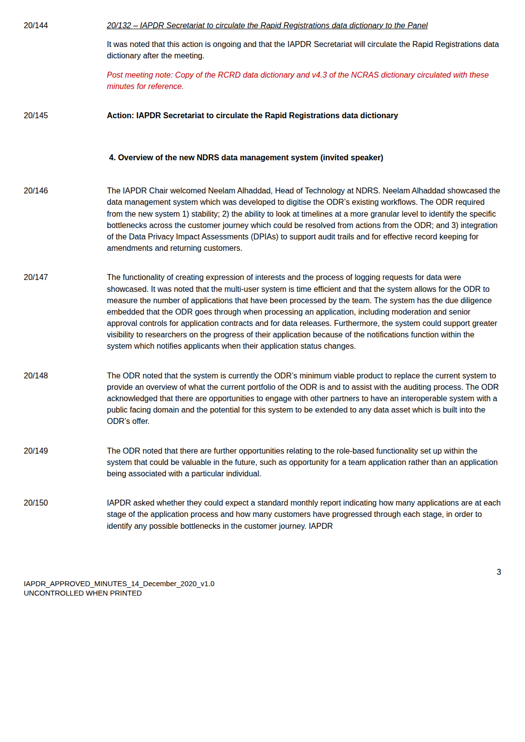20/144
20/132 – IAPDR Secretariat to circulate the Rapid Registrations data dictionary to the Panel
It was noted that this action is ongoing and that the IAPDR Secretariat will circulate the Rapid Registrations data dictionary after the meeting.
Post meeting note: Copy of the RCRD data dictionary and v4.3 of the NCRAS dictionary circulated with these minutes for reference.
20/145
Action: IAPDR Secretariat to circulate the Rapid Registrations data dictionary
Overview of the new NDRS data management system (invited speaker)
20/146
The IAPDR Chair welcomed Neelam Alhaddad, Head of Technology at NDRS. Neelam Alhaddad showcased the data management system which was developed to digitise the ODR’s existing workflows. The ODR required from the new system 1) stability; 2) the ability to look at timelines at a more granular level to identify the specific bottlenecks across the customer journey which could be resolved from actions from the ODR; and 3) integration of the Data Privacy Impact Assessments (DPIAs) to support audit trails and for effective record keeping for amendments and returning customers.
20/147
The functionality of creating expression of interests and the process of logging requests for data were showcased. It was noted that the multi-user system is time efficient and that the system allows for the ODR to measure the number of applications that have been processed by the team. The system has the due diligence embedded that the ODR goes through when processing an application, including moderation and senior approval controls for application contracts and for data releases. Furthermore, the system could support greater visibility to researchers on the progress of their application because of the notifications function within the system which notifies applicants when their application status changes.
20/148
The ODR noted that the system is currently the ODR’s minimum viable product to replace the current system to provide an overview of what the current portfolio of the ODR is and to assist with the auditing process. The ODR acknowledged that there are opportunities to engage with other partners to have an interoperable system with a public facing domain and the potential for this system to be extended to any data asset which is built into the ODR’s offer.
20/149
The ODR noted that there are further opportunities relating to the role-based functionality set up within the system that could be valuable in the future, such as opportunity for a team application rather than an application being associated with a particular individual.
20/150
IAPDR asked whether they could expect a standard monthly report indicating how many applications are at each stage of the application process and how many customers have progressed through each stage, in order to identify any possible bottlenecks in the customer journey. IAPDR
3
IAPDR_APPROVED_MINUTES_14_December_2020_v1.0
UNCONTROLLED WHEN PRINTED